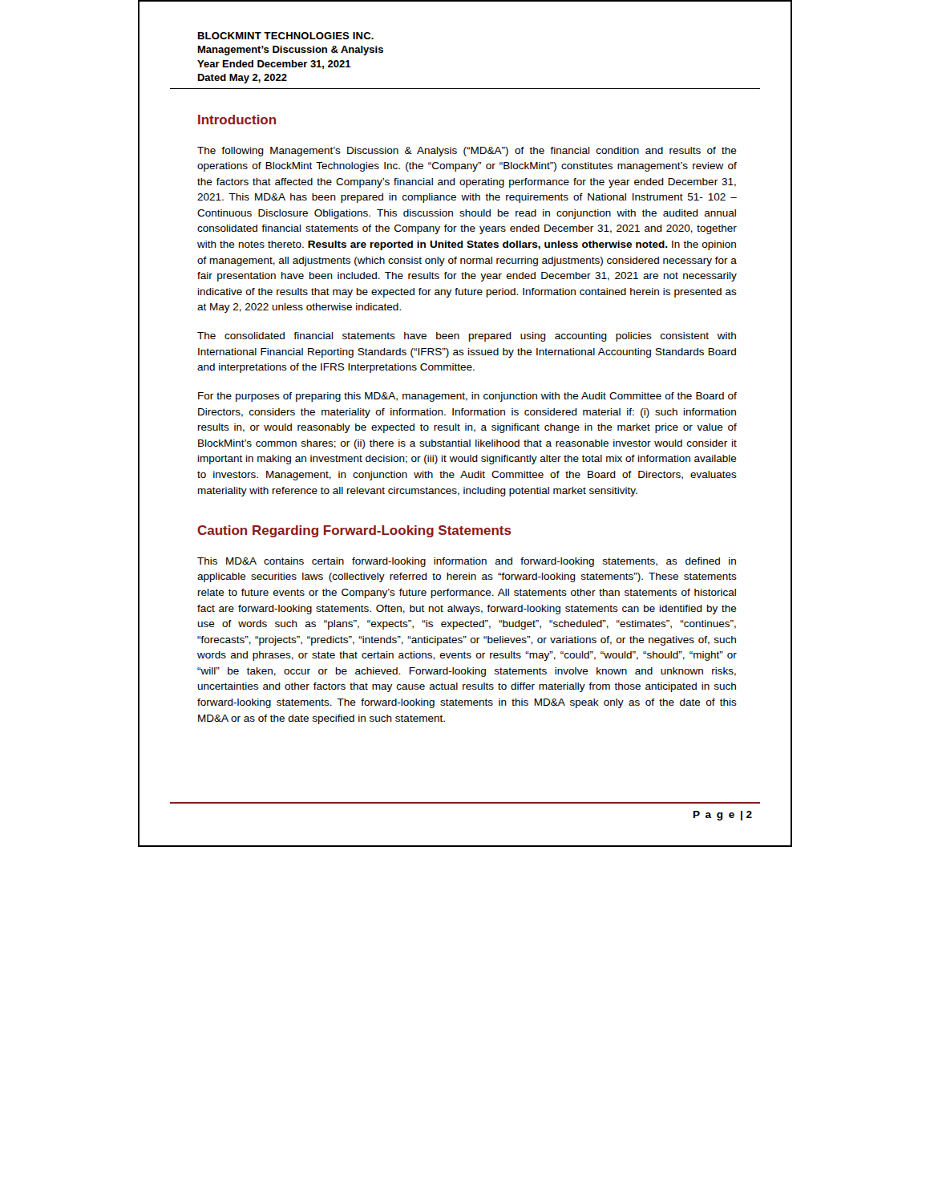BLOCKMINT TECHNOLOGIES INC.
Management’s Discussion & Analysis
Year Ended December 31, 2021
Dated May 2, 2022
Introduction
The following Management’s Discussion & Analysis (“MD&A”) of the financial condition and results of the operations of BlockMint Technologies Inc. (the “Company” or “BlockMint”) constitutes management’s review of the factors that affected the Company’s financial and operating performance for the year ended December 31, 2021. This MD&A has been prepared in compliance with the requirements of National Instrument 51- 102 – Continuous Disclosure Obligations. This discussion should be read in conjunction with the audited annual consolidated financial statements of the Company for the years ended December 31, 2021 and 2020, together with the notes thereto. Results are reported in United States dollars, unless otherwise noted. In the opinion of management, all adjustments (which consist only of normal recurring adjustments) considered necessary for a fair presentation have been included. The results for the year ended December 31, 2021 are not necessarily indicative of the results that may be expected for any future period. Information contained herein is presented as at May 2, 2022 unless otherwise indicated.
The consolidated financial statements have been prepared using accounting policies consistent with International Financial Reporting Standards (“IFRS”) as issued by the International Accounting Standards Board and interpretations of the IFRS Interpretations Committee.
For the purposes of preparing this MD&A, management, in conjunction with the Audit Committee of the Board of Directors, considers the materiality of information. Information is considered material if: (i) such information results in, or would reasonably be expected to result in, a significant change in the market price or value of BlockMint’s common shares; or (ii) there is a substantial likelihood that a reasonable investor would consider it important in making an investment decision; or (iii) it would significantly alter the total mix of information available to investors. Management, in conjunction with the Audit Committee of the Board of Directors, evaluates materiality with reference to all relevant circumstances, including potential market sensitivity.
Caution Regarding Forward-Looking Statements
This MD&A contains certain forward-looking information and forward-looking statements, as defined in applicable securities laws (collectively referred to herein as “forward-looking statements”). These statements relate to future events or the Company’s future performance. All statements other than statements of historical fact are forward-looking statements. Often, but not always, forward-looking statements can be identified by the use of words such as “plans”, “expects”, “is expected”, “budget”, “scheduled”, “estimates”, “continues”, “forecasts”, “projects”, “predicts”, “intends”, “anticipates” or “believes”, or variations of, or the negatives of, such words and phrases, or state that certain actions, events or results “may”, “could”, “would”, “should”, “might” or “will” be taken, occur or be achieved. Forward-looking statements involve known and unknown risks, uncertainties and other factors that may cause actual results to differ materially from those anticipated in such forward-looking statements. The forward-looking statements in this MD&A speak only as of the date of this MD&A or as of the date specified in such statement.
P a g e | 2